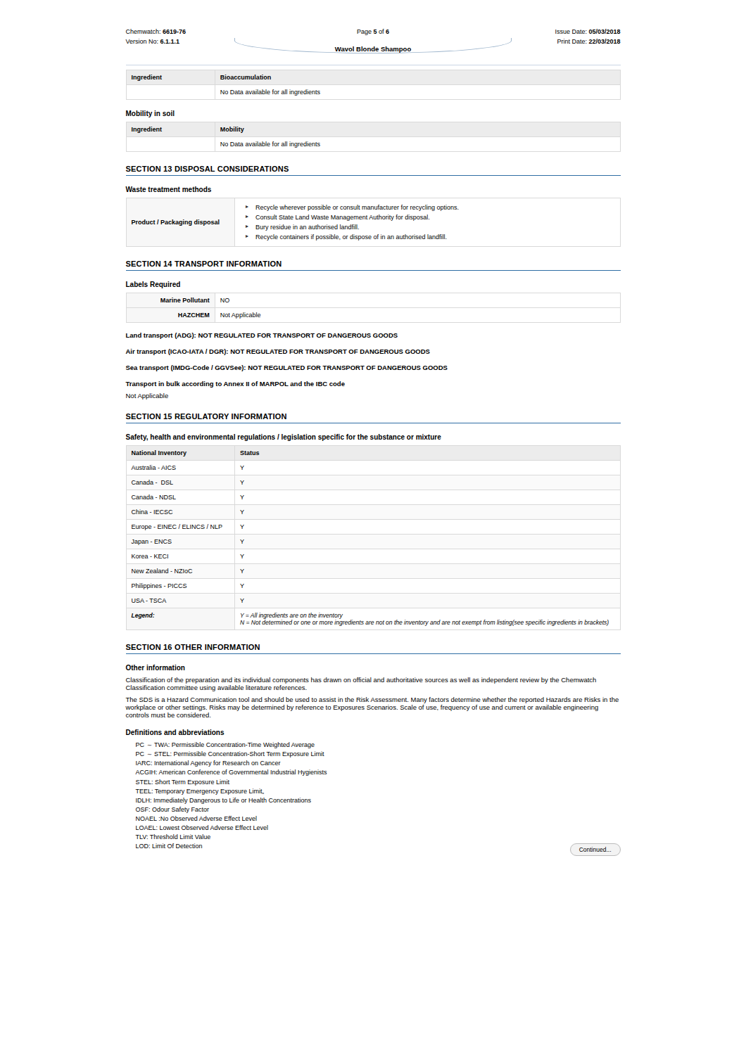Chemwatch: 6619-76
Version No: 6.1.1.1
Page 5 of 6
Wavol Blonde Shampoo
Issue Date: 05/03/2018
Print Date: 22/03/2018
| Ingredient | Bioaccumulation |
| --- | --- |
| | No Data available for all ingredients |
Mobility in soil
| Ingredient | Mobility |
| --- | --- |
| | No Data available for all ingredients |
SECTION 13 DISPOSAL CONSIDERATIONS
Waste treatment methods
| Product / Packaging disposal | Recycle wherever possible or consult manufacturer for recycling options. Consult State Land Waste Management Authority for disposal. Bury residue in an authorised landfill. Recycle containers if possible, or dispose of in an authorised landfill. |
SECTION 14 TRANSPORT INFORMATION
Labels Required
| Marine Pollutant | NO |
| HAZCHEM | Not Applicable |
Land transport (ADG): NOT REGULATED FOR TRANSPORT OF DANGEROUS GOODS
Air transport (ICAO-IATA / DGR): NOT REGULATED FOR TRANSPORT OF DANGEROUS GOODS
Sea transport (IMDG-Code / GGVSee): NOT REGULATED FOR TRANSPORT OF DANGEROUS GOODS
Transport in bulk according to Annex II of MARPOL and the IBC code
Not Applicable
SECTION 15 REGULATORY INFORMATION
Safety, health and environmental regulations / legislation specific for the substance or mixture
| National Inventory | Status |
| --- | --- |
| Australia - AICS | Y |
| Canada - DSL | Y |
| Canada - NDSL | Y |
| China - IECSC | Y |
| Europe - EINEC / ELINCS / NLP | Y |
| Japan - ENCS | Y |
| Korea - KECI | Y |
| New Zealand - NZIoC | Y |
| Philippines - PICCS | Y |
| USA - TSCA | Y |
| Legend: | Y = All ingredients are on the inventory N = Not determined or one or more ingredients are not on the inventory and are not exempt from listing(see specific ingredients in brackets) |
SECTION 16 OTHER INFORMATION
Other information
Classification of the preparation and its individual components has drawn on official and authoritative sources as well as independent review by the Chemwatch Classification committee using available literature references.
The SDS is a Hazard Communication tool and should be used to assist in the Risk Assessment. Many factors determine whether the reported Hazards are Risks in the workplace or other settings. Risks may be determined by reference to Exposures Scenarios. Scale of use, frequency of use and current or available engineering controls must be considered.
Definitions and abbreviations
PC ～ TWA: Permissible Concentration-Time Weighted Average
PC ～ STEL: Permissible Concentration-Short Term Exposure Limit
IARC: International Agency for Research on Cancer
ACGIH: American Conference of Governmental Industrial Hygienists
STEL: Short Term Exposure Limit
TEEL: Temporary Emergency Exposure Limit。
IDLH: Immediately Dangerous to Life or Health Concentrations
OSF: Odour Safety Factor
NOAEL :No Observed Adverse Effect Level
LOAEL: Lowest Observed Adverse Effect Level
TLV: Threshold Limit Value
LOD: Limit Of Detection
Continued...